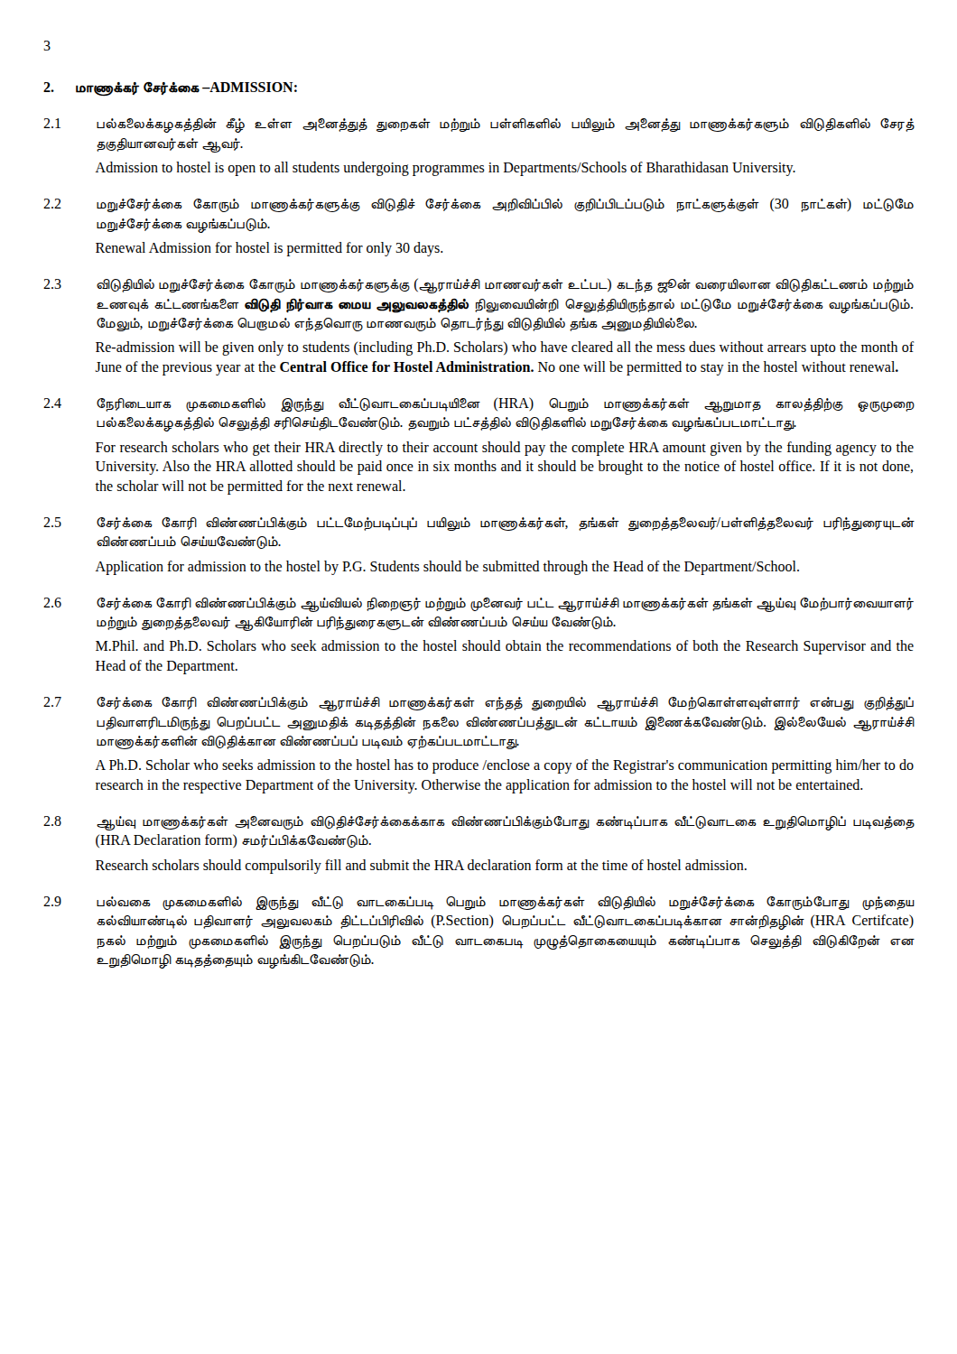3
2. மாணாக்கர் சேர்க்கை –ADMISSION:
2.1
பல்கலைக்கழகத்தின் கீழ் உள்ள அனைத்துத் துறைகள் மற்றும் பள்ளிகளில் பயிலும் அனைத்து மாணாக்கர்களும் விடுதிகளில் சேரத் தகுதியானவர்கள் ஆவர்.
Admission to hostel is open to all students undergoing programmes in Departments/Schools of Bharathidasan University.
2.2
மறுச்சேர்க்கை கோரும் மாணாக்கர்களுக்கு விடுதிச் சேர்க்கை அறிவிப்பில் குறிப்பிடப்படும் நாட்களுக்குள் (30 நாட்கள்) மட்டுமே மறுச்சேர்க்கை வழங்கப்படும்.
Renewal Admission for hostel is permitted for only 30 days.
2.3
விடுதியில் மறுச்சேர்க்கை கோரும் மாணாக்கர்களுக்கு (ஆராய்ச்சி மாணவர்கள் உட்பட) கடந்த ஜூன் வரையிலான விடுதிகட்டணம் மற்றும் உணவுக் கட்டணங்களை விடுதி நிர்வாக மைய அலுவலகத்தில் நிலுவையின்றி செலுத்தியிருந்தால் மட்டுமே மறுச்சேர்க்கை வழங்கப்படும். மேலும், மறுச்சேர்க்கை பெறாமல் எந்தவொரு மாணவரும் தொடர்ந்து விடுதியில் தங்க அனுமதியில்லை.
Re-admission will be given only to students (including Ph.D. Scholars) who have cleared all the mess dues without arrears upto the month of June of the previous year at the Central Office for Hostel Administration. No one will be permitted to stay in the hostel without renewal.
2.4
நேரிடையாக முகமைகளில் இருந்து வீட்டுவாடகைப்படியினை (HRA) பெறும் மாணாக்கர்கள் ஆறுமாத காலத்திற்கு ஒருமுறை பல்கலைக்கழகத்தில் செலுத்தி சரிசெய்திடவேண்டும். தவறும் பட்சத்தில் விடுதிகளில் மறுசேர்க்கை வழங்கப்படமாட்டாது.
For research scholars who get their HRA directly to their account should pay the complete HRA amount given by the funding agency to the University. Also the HRA allotted should be paid once in six months and it should be brought to the notice of hostel office. If it is not done, the scholar will not be permitted for the next renewal.
2.5
சேர்க்கை கோரி விண்ணப்பிக்கும் பட்டமேற்படிப்புப் பயிலும் மாணாக்கர்கள், தங்கள் துறைத்தலைவர்/பள்ளித்தலைவர் பரிந்துரையுடன் விண்ணப்பம் செய்யவேண்டும்.
Application for admission to the hostel by P.G. Students should be submitted through the Head of the Department/School.
2.6
சேர்க்கை கோரி விண்ணப்பிக்கும் ஆய்வியல் நிறைஞர் மற்றும் முனைவர் பட்ட ஆராய்ச்சி மாணாக்கர்கள் தங்கள் ஆய்வு மேற்பார்வையாளர் மற்றும் துறைத்தலைவர் ஆகியோரின் பரிந்துரைகளுடன் விண்ணப்பம் செய்ய வேண்டும்.
M.Phil. and Ph.D. Scholars who seek admission to the hostel should obtain the recommendations of both the Research Supervisor and the Head of the Department.
2.7
சேர்க்கை கோரி விண்ணப்பிக்கும் ஆராய்ச்சி மாணாக்கர்கள் எந்தத் துறையில் ஆராய்ச்சி மேற்கொள்ளவுள்ளார் என்பது குறித்துப் பதிவாளரிடமிருந்து பெறப்பட்ட அனுமதிக் கடிதத்தின் நகலை விண்ணப்பத்துடன் கட்டாயம் இணைக்கவேண்டும். இல்லையேல் ஆராய்ச்சி மாணாக்கர்களின் விடுதிக்கான விண்ணப்பப் படிவம் ஏற்கப்படமாட்டாது.
A Ph.D. Scholar who seeks admission to the hostel has to produce /enclose a copy of the Registrar's communication permitting him/her to do research in the respective Department of the University. Otherwise the application for admission to the hostel will not be entertained.
2.8
ஆய்வு மாணாக்கர்கள் அனைவரும் விடுதிச்சேர்க்கைக்காக விண்ணப்பிக்கும்போது கண்டிப்பாக வீட்டுவாடகை உறுதிமொழிப் படிவத்தை (HRA Declaration form) சமர்ப்பிக்கவேண்டும்.
Research scholars should compulsorily fill and submit the HRA declaration form at the time of hostel admission.
2.9
பல்வகை முகமைகளில் இருந்து வீட்டு வாடகைப்படி பெறும் மாணாக்கர்கள் விடுதியில் மறுச்சேர்க்கை கோரும்போது முந்தைய கல்வியாண்டில் பதிவாளர் அலுவலகம் திட்டப்பிரிவில் (P.Section) பெறப்பட்ட வீட்டுவாடகைப்படிக்கான சான்றிதழின் (HRA Certifcate) நகல் மற்றும் முகமைகளில் இருந்து பெறப்படும் வீட்டு வாடகைபடி முழுத்தொகையையும் கண்டிப்பாக செலுத்தி விடுகிறேன் என உறுதிமொழி கடிதத்தையும் வழங்கிடவேண்டும்.